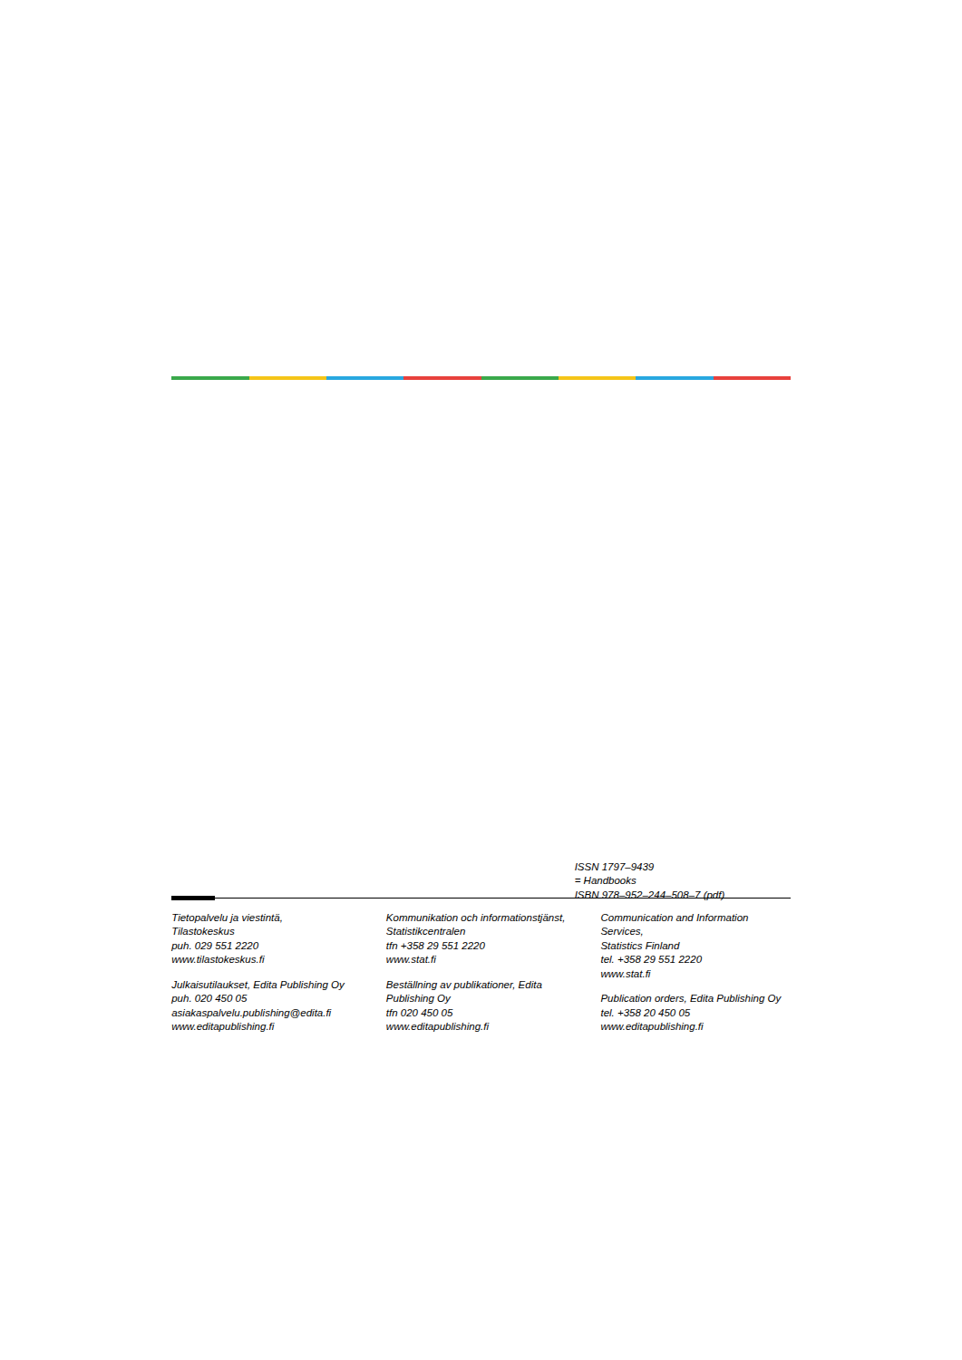ISSN 1797–9439
= Handbooks
ISBN 978–952–244–508–7 (pdf)
Tietopalvelu ja viestintä,
Tilastokeskus
puh. 029 551 2220
www.tilastokeskus.fi
Julkaisutilaukset, Edita Publishing Oy
puh. 020 450 05
asiakaspalvelu.publishing@edita.fi
www.editapublishing.fi
Kommunikation och informationstjänst,
Statistikcentralen
tfn +358 29 551 2220
www.stat.fi
Beställning av publikationer, Edita Publishing Oy
tfn 020 450 05
www.editapublishing.fi
Communication and Information Services,
Statistics Finland
tel. +358 29 551 2220
www.stat.fi
Publication orders, Edita Publishing Oy
tel. +358 20 450 05
www.editapublishing.fi